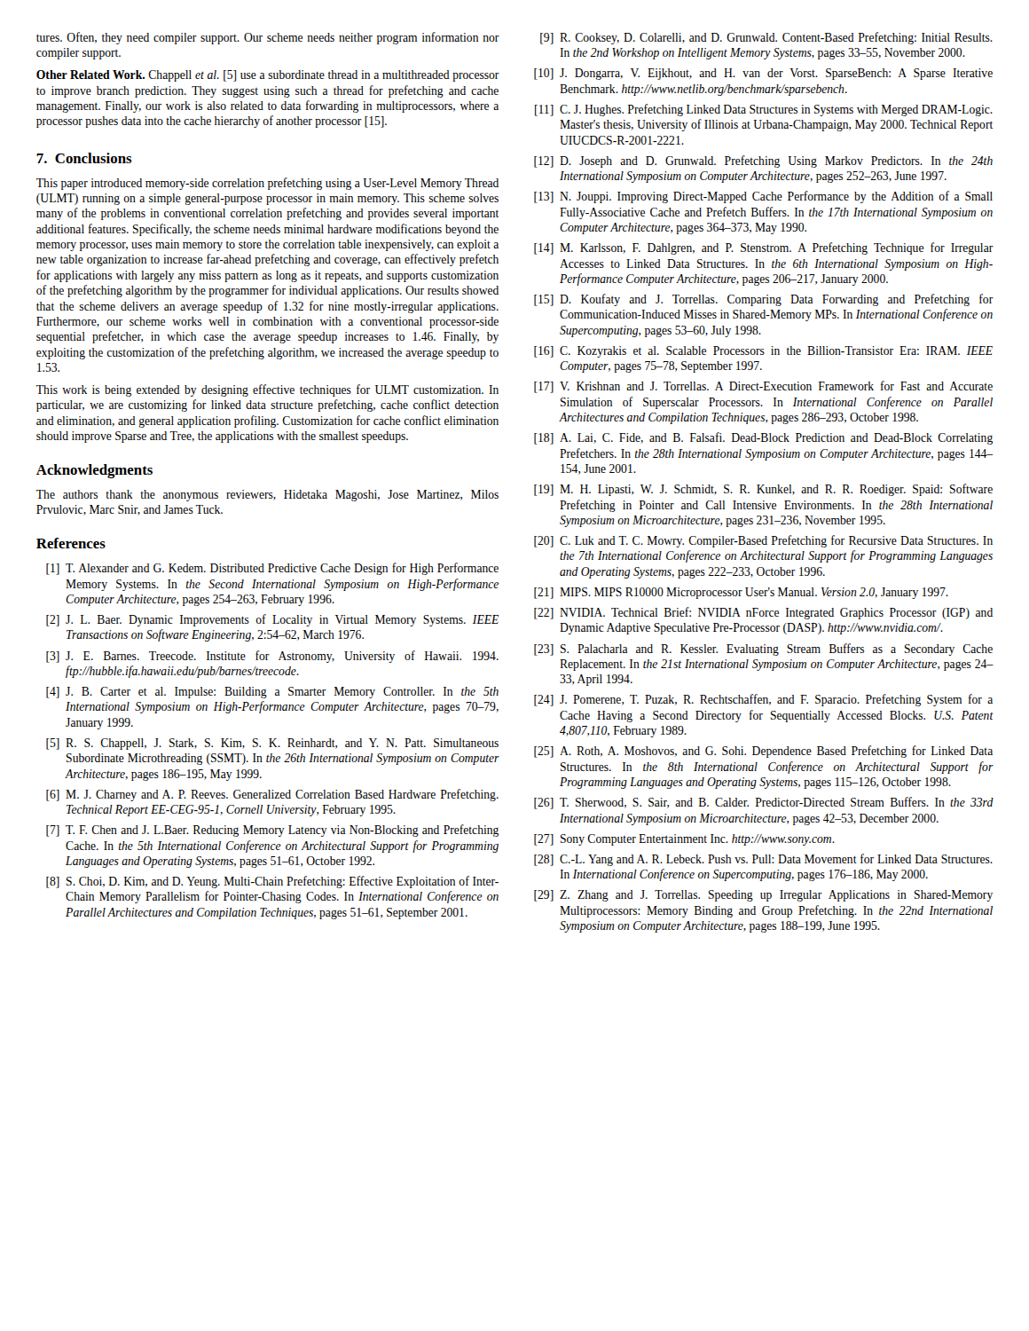tures. Often, they need compiler support. Our scheme needs neither program information nor compiler support.
Other Related Work. Chappell et al. [5] use a subordinate thread in a multithreaded processor to improve branch prediction. They suggest using such a thread for prefetching and cache management. Finally, our work is also related to data forwarding in multiprocessors, where a processor pushes data into the cache hierarchy of another processor [15].
7. Conclusions
This paper introduced memory-side correlation prefetching using a User-Level Memory Thread (ULMT) running on a simple general-purpose processor in main memory. This scheme solves many of the problems in conventional correlation prefetching and provides several important additional features. Specifically, the scheme needs minimal hardware modifications beyond the memory processor, uses main memory to store the correlation table inexpensively, can exploit a new table organization to increase far-ahead prefetching and coverage, can effectively prefetch for applications with largely any miss pattern as long as it repeats, and supports customization of the prefetching algorithm by the programmer for individual applications. Our results showed that the scheme delivers an average speedup of 1.32 for nine mostly-irregular applications. Furthermore, our scheme works well in combination with a conventional processor-side sequential prefetcher, in which case the average speedup increases to 1.46. Finally, by exploiting the customization of the prefetching algorithm, we increased the average speedup to 1.53.
This work is being extended by designing effective techniques for ULMT customization. In particular, we are customizing for linked data structure prefetching, cache conflict detection and elimination, and general application profiling. Customization for cache conflict elimination should improve Sparse and Tree, the applications with the smallest speedups.
Acknowledgments
The authors thank the anonymous reviewers, Hidetaka Magoshi, Jose Martinez, Milos Prvulovic, Marc Snir, and James Tuck.
References
T. Alexander and G. Kedem. Distributed Predictive Cache Design for High Performance Memory Systems. In the Second International Symposium on High-Performance Computer Architecture, pages 254–263, February 1996.
J. L. Baer. Dynamic Improvements of Locality in Virtual Memory Systems. IEEE Transactions on Software Engineering, 2:54–62, March 1976.
J. E. Barnes. Treecode. Institute for Astronomy, University of Hawaii. 1994. ftp://hubble.ifa.hawaii.edu/pub/barnes/treecode.
J. B. Carter et al. Impulse: Building a Smarter Memory Controller. In the 5th International Symposium on High-Performance Computer Architecture, pages 70–79, January 1999.
R. S. Chappell, J. Stark, S. Kim, S. K. Reinhardt, and Y. N. Patt. Simultaneous Subordinate Microthreading (SSMT). In the 26th International Symposium on Computer Architecture, pages 186–195, May 1999.
M. J. Charney and A. P. Reeves. Generalized Correlation Based Hardware Prefetching. Technical Report EE-CEG-95-1, Cornell University, February 1995.
T. F. Chen and J. L.Baer. Reducing Memory Latency via Non-Blocking and Prefetching Cache. In the 5th International Conference on Architectural Support for Programming Languages and Operating Systems, pages 51–61, October 1992.
S. Choi, D. Kim, and D. Yeung. Multi-Chain Prefetching: Effective Exploitation of Inter-Chain Memory Parallelism for Pointer-Chasing Codes. In International Conference on Parallel Architectures and Compilation Techniques, pages 51–61, September 2001.
R. Cooksey, D. Colarelli, and D. Grunwald. Content-Based Prefetching: Initial Results. In the 2nd Workshop on Intelligent Memory Systems, pages 33–55, November 2000.
J. Dongarra, V. Eijkhout, and H. van der Vorst. SparseBench: A Sparse Iterative Benchmark. http://www.netlib.org/benchmark/sparsebench.
C. J. Hughes. Prefetching Linked Data Structures in Systems with Merged DRAM-Logic. Master's thesis, University of Illinois at Urbana-Champaign, May 2000. Technical Report UIUCDCS-R-2001-2221.
D. Joseph and D. Grunwald. Prefetching Using Markov Predictors. In the 24th International Symposium on Computer Architecture, pages 252–263, June 1997.
N. Jouppi. Improving Direct-Mapped Cache Performance by the Addition of a Small Fully-Associative Cache and Prefetch Buffers. In the 17th International Symposium on Computer Architecture, pages 364–373, May 1990.
M. Karlsson, F. Dahlgren, and P. Stenstrom. A Prefetching Technique for Irregular Accesses to Linked Data Structures. In the 6th International Symposium on High-Performance Computer Architecture, pages 206–217, January 2000.
D. Koufaty and J. Torrellas. Comparing Data Forwarding and Prefetching for Communication-Induced Misses in Shared-Memory MPs. In International Conference on Supercomputing, pages 53–60, July 1998.
C. Kozyrakis et al. Scalable Processors in the Billion-Transistor Era: IRAM. IEEE Computer, pages 75–78, September 1997.
V. Krishnan and J. Torrellas. A Direct-Execution Framework for Fast and Accurate Simulation of Superscalar Processors. In International Conference on Parallel Architectures and Compilation Techniques, pages 286–293, October 1998.
A. Lai, C. Fide, and B. Falsafi. Dead-Block Prediction and Dead-Block Correlating Prefetchers. In the 28th International Symposium on Computer Architecture, pages 144–154, June 2001.
M. H. Lipasti, W. J. Schmidt, S. R. Kunkel, and R. R. Roediger. Spaid: Software Prefetching in Pointer and Call Intensive Environments. In the 28th International Symposium on Microarchitecture, pages 231–236, November 1995.
C. Luk and T. C. Mowry. Compiler-Based Prefetching for Recursive Data Structures. In the 7th International Conference on Architectural Support for Programming Languages and Operating Systems, pages 222–233, October 1996.
MIPS. MIPS R10000 Microprocessor User's Manual. Version 2.0, January 1997.
NVIDIA. Technical Brief: NVIDIA nForce Integrated Graphics Processor (IGP) and Dynamic Adaptive Speculative Pre-Processor (DASP). http://www.nvidia.com/.
S. Palacharla and R. Kessler. Evaluating Stream Buffers as a Secondary Cache Replacement. In the 21st International Symposium on Computer Architecture, pages 24–33, April 1994.
J. Pomerene, T. Puzak, R. Rechtschaffen, and F. Sparacio. Prefetching System for a Cache Having a Second Directory for Sequentially Accessed Blocks. U.S. Patent 4,807,110, February 1989.
A. Roth, A. Moshovos, and G. Sohi. Dependence Based Prefetching for Linked Data Structures. In the 8th International Conference on Architectural Support for Programming Languages and Operating Systems, pages 115–126, October 1998.
T. Sherwood, S. Sair, and B. Calder. Predictor-Directed Stream Buffers. In the 33rd International Symposium on Microarchitecture, pages 42–53, December 2000.
Sony Computer Entertainment Inc. http://www.sony.com.
C.-L. Yang and A. R. Lebeck. Push vs. Pull: Data Movement for Linked Data Structures. In International Conference on Supercomputing, pages 176–186, May 2000.
Z. Zhang and J. Torrellas. Speeding up Irregular Applications in Shared-Memory Multiprocessors: Memory Binding and Group Prefetching. In the 22nd International Symposium on Computer Architecture, pages 188–199, June 1995.